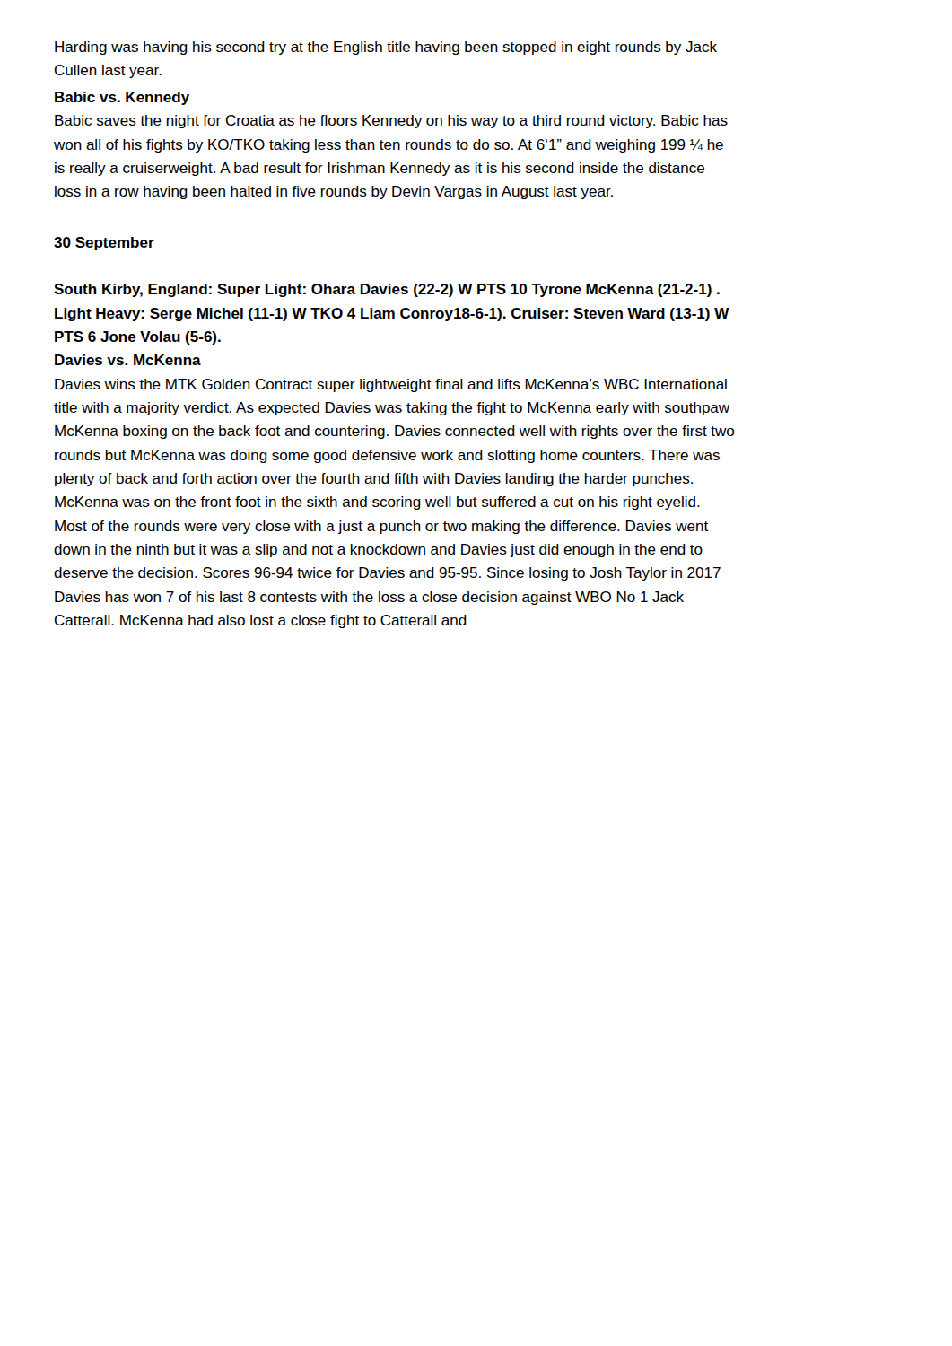Harding was having his second try at the English title having been stopped in eight rounds by Jack Cullen last year.
Babic vs. Kennedy
Babic saves the night for Croatia as he floors Kennedy on his way to a third round victory. Babic has won all of his fights by KO/TKO taking less than ten rounds to do so. At 6‘1” and weighing 199 ¼ he is really a cruiserweight. A bad result for Irishman Kennedy as it is his second inside the distance loss in a row having been halted in five rounds by Devin Vargas in August last year.
30 September
South Kirby, England: Super Light: Ohara Davies (22-2) W PTS 10 Tyrone McKenna (21-2-1) . Light Heavy: Serge Michel (11-1) W TKO 4 Liam Conroy18-6-1). Cruiser: Steven Ward (13-1) W PTS 6 Jone Volau (5-6).
Davies vs. McKenna
Davies wins the MTK Golden Contract super lightweight final and lifts McKenna’s WBC International title with a majority verdict. As expected Davies was taking the fight to McKenna early with southpaw McKenna boxing on the back foot and countering. Davies connected well with rights over the first two rounds but McKenna was doing some good defensive work and slotting home counters. There was plenty of back and forth action over the fourth and fifth with Davies landing the harder punches. McKenna was on the front foot in the sixth and scoring well but suffered a cut on his right eyelid. Most of the rounds were very close with a just a punch or two making the difference. Davies went down in the ninth but it was a slip and not a knockdown and Davies just did enough in the end to deserve the decision. Scores 96-94 twice for Davies and 95-95. Since losing to Josh Taylor in 2017 Davies has won 7 of his last 8 contests with the loss a close decision against WBO No 1 Jack Catterall. McKenna had also lost a close fight to Catterall and